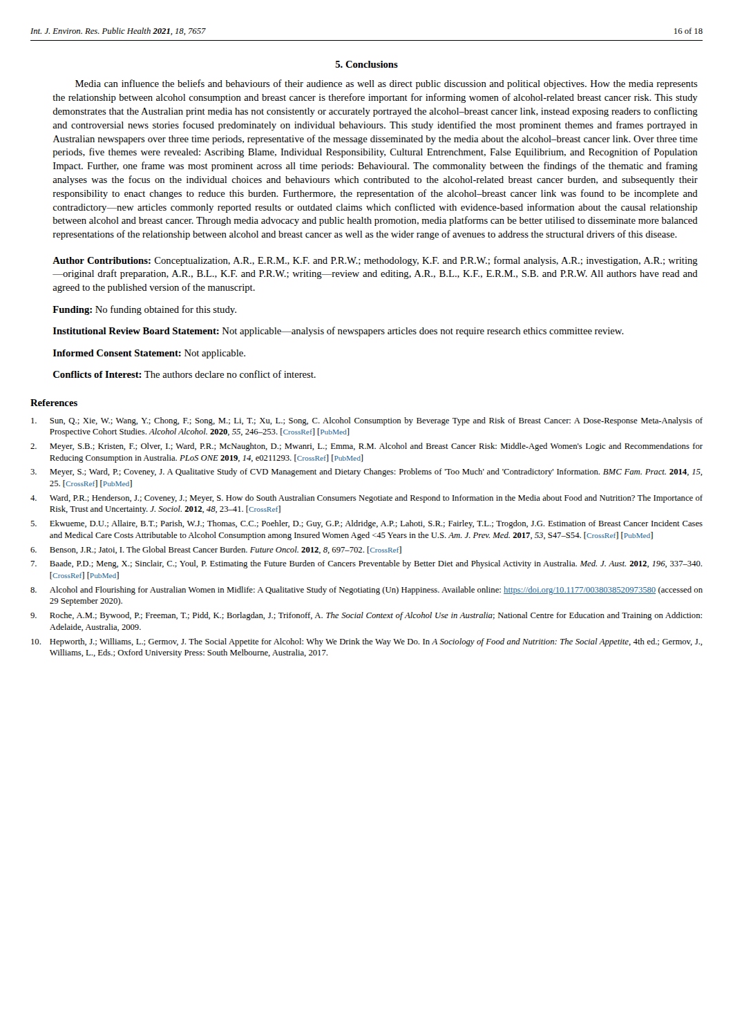Int. J. Environ. Res. Public Health 2021, 18, 7657 16 of 18
5. Conclusions
Media can influence the beliefs and behaviours of their audience as well as direct public discussion and political objectives. How the media represents the relationship between alcohol consumption and breast cancer is therefore important for informing women of alcohol-related breast cancer risk. This study demonstrates that the Australian print media has not consistently or accurately portrayed the alcohol–breast cancer link, instead exposing readers to conflicting and controversial news stories focused predominately on individual behaviours. This study identified the most prominent themes and frames portrayed in Australian newspapers over three time periods, representative of the message disseminated by the media about the alcohol–breast cancer link. Over three time periods, five themes were revealed: Ascribing Blame, Individual Responsibility, Cultural Entrenchment, False Equilibrium, and Recognition of Population Impact. Further, one frame was most prominent across all time periods: Behavioural. The commonality between the findings of the thematic and framing analyses was the focus on the individual choices and behaviours which contributed to the alcohol-related breast cancer burden, and subsequently their responsibility to enact changes to reduce this burden. Furthermore, the representation of the alcohol–breast cancer link was found to be incomplete and contradictory—new articles commonly reported results or outdated claims which conflicted with evidence-based information about the causal relationship between alcohol and breast cancer. Through media advocacy and public health promotion, media platforms can be better utilised to disseminate more balanced representations of the relationship between alcohol and breast cancer as well as the wider range of avenues to address the structural drivers of this disease.
Author Contributions: Conceptualization, A.R., E.R.M., K.F. and P.R.W.; methodology, K.F. and P.R.W.; formal analysis, A.R.; investigation, A.R.; writing—original draft preparation, A.R., B.L., K.F. and P.R.W.; writing—review and editing, A.R., B.L., K.F., E.R.M., S.B. and P.R.W. All authors have read and agreed to the published version of the manuscript.
Funding: No funding obtained for this study.
Institutional Review Board Statement: Not applicable—analysis of newspapers articles does not require research ethics committee review.
Informed Consent Statement: Not applicable.
Conflicts of Interest: The authors declare no conflict of interest.
References
Sun, Q.; Xie, W.; Wang, Y.; Chong, F.; Song, M.; Li, T.; Xu, L.; Song, C. Alcohol Consumption by Beverage Type and Risk of Breast Cancer: A Dose-Response Meta-Analysis of Prospective Cohort Studies. Alcohol Alcohol. 2020, 55, 246–253. [CrossRef] [PubMed]
Meyer, S.B.; Kristen, F.; Olver, I.; Ward, P.R.; McNaughton, D.; Mwanri, L.; Emma, R.M. Alcohol and Breast Cancer Risk: Middle-Aged Women's Logic and Recommendations for Reducing Consumption in Australia. PLoS ONE 2019, 14, e0211293. [CrossRef] [PubMed]
Meyer, S.; Ward, P.; Coveney, J. A Qualitative Study of CVD Management and Dietary Changes: Problems of 'Too Much' and 'Contradictory' Information. BMC Fam. Pract. 2014, 15, 25. [CrossRef] [PubMed]
Ward, P.R.; Henderson, J.; Coveney, J.; Meyer, S. How do South Australian Consumers Negotiate and Respond to Information in the Media about Food and Nutrition? The Importance of Risk, Trust and Uncertainty. J. Sociol. 2012, 48, 23–41. [CrossRef]
Ekwueme, D.U.; Allaire, B.T.; Parish, W.J.; Thomas, C.C.; Poehler, D.; Guy, G.P.; Aldridge, A.P.; Lahoti, S.R.; Fairley, T.L.; Trogdon, J.G. Estimation of Breast Cancer Incident Cases and Medical Care Costs Attributable to Alcohol Consumption among Insured Women Aged <45 Years in the U.S. Am. J. Prev. Med. 2017, 53, S47–S54. [CrossRef] [PubMed]
Benson, J.R.; Jatoi, I. The Global Breast Cancer Burden. Future Oncol. 2012, 8, 697–702. [CrossRef]
Baade, P.D.; Meng, X.; Sinclair, C.; Youl, P. Estimating the Future Burden of Cancers Preventable by Better Diet and Physical Activity in Australia. Med. J. Aust. 2012, 196, 337–340. [CrossRef] [PubMed]
Alcohol and Flourishing for Australian Women in Midlife: A Qualitative Study of Negotiating (Un) Happiness. Available online: https://doi.org/10.1177/0038038520973580 (accessed on 29 September 2020).
Roche, A.M.; Bywood, P.; Freeman, T.; Pidd, K.; Borlagdan, J.; Trifonoff, A. The Social Context of Alcohol Use in Australia; National Centre for Education and Training on Addiction: Adelaide, Australia, 2009.
Hepworth, J.; Williams, L.; Germov, J. The Social Appetite for Alcohol: Why We Drink the Way We Do. In A Sociology of Food and Nutrition: The Social Appetite, 4th ed.; Germov, J., Williams, L., Eds.; Oxford University Press: South Melbourne, Australia, 2017.